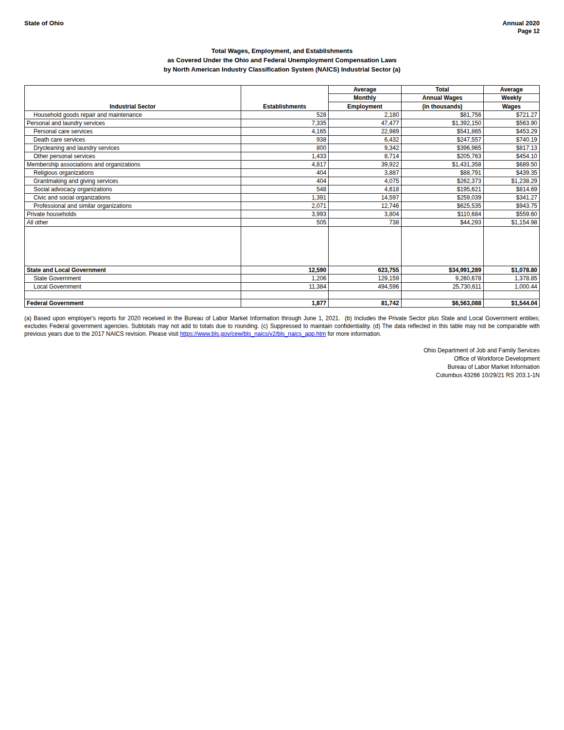State of Ohio
Annual 2020
Page 12
Total Wages, Employment, and Establishments
as Covered Under the Ohio and Federal Unemployment Compensation Laws
by North American Industry Classification System (NAICS) Industrial Sector (a)
| Industrial Sector | Establishments | Average | Total | Average |
| --- | --- | --- | --- | --- |
| Monthly | Annual Wages | Weekly |
| Employment | (in thousands) | Wages |
| Household goods repair and maintenance | 528 | 2,180 | $81,756 | $721.27 |
| Personal and laundry services | 7,335 | 47,477 | $1,392,150 | $563.90 |
| Personal care services | 4,165 | 22,989 | $541,865 | $453.29 |
| Death care services | 938 | 6,432 | $247,557 | $740.19 |
| Drycleaning and laundry services | 800 | 9,342 | $396,965 | $817.13 |
| Other personal services | 1,433 | 8,714 | $205,763 | $454.10 |
| Membership associations and organizations | 4,817 | 39,922 | $1,431,358 | $689.50 |
| Religious organizations | 404 | 3,887 | $88,791 | $439.35 |
| Grantmaking and giving services | 404 | 4,075 | $262,373 | $1,238.29 |
| Social advocacy organizations | 548 | 4,618 | $195,621 | $814.69 |
| Civic and social organizations | 1,391 | 14,597 | $259,039 | $341.27 |
| Professional and similar organizations | 2,071 | 12,746 | $625,535 | $943.75 |
| Private households | 3,993 | 3,804 | $110,684 | $559.60 |
| All other | 505 | 738 | $44,293 | $1,154.98 |
| State and Local Government | 12,590 | 623,755 | $34,991,289 | $1,078.80 |
| State Government | 1,206 | 129,159 | 9,260,678 | 1,378.85 |
| Local Government | 11,384 | 494,596 | 25,730,611 | 1,000.44 |
| Federal Government | 1,877 | 81,742 | $6,563,088 | $1,544.04 |
(a) Based upon employer's reports for 2020 received in the Bureau of Labor Market Information through June 1, 2021. (b) Includes the Private Sector plus State and Local Government entities; excludes Federal government agencies. Subtotals may not add to totals due to rounding. (c) Suppressed to maintain confidentiality. (d) The data reflected in this table may not be comparable with previous years due to the 2017 NAICS revision. Please visit https://www.bls.gov/cew/bls_naics/v2/bls_naics_app.htm for more information.
Ohio Department of Job and Family Services
Office of Workforce Development
Bureau of Labor Market Information
Columbus 43266 10/29/21 RS 203.1-1N